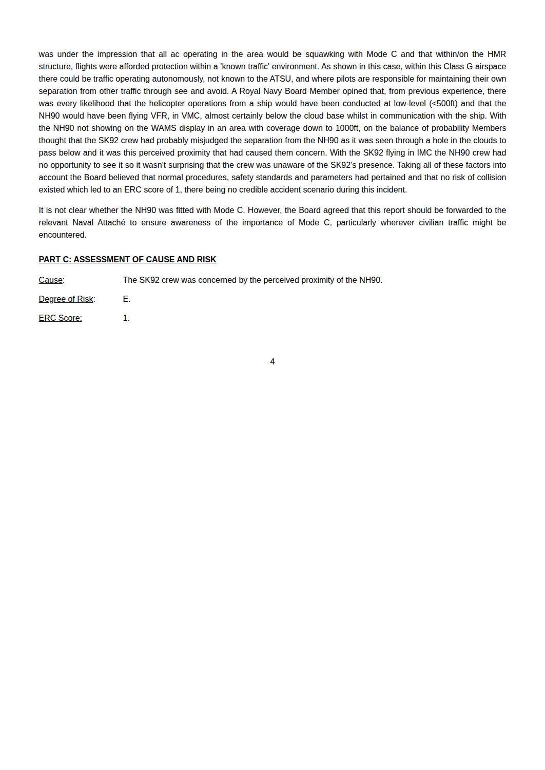was under the impression that all ac operating in the area would be squawking with Mode C and that within/on the HMR structure, flights were afforded protection within a 'known traffic' environment. As shown in this case, within this Class G airspace there could be traffic operating autonomously, not known to the ATSU, and where pilots are responsible for maintaining their own separation from other traffic through see and avoid. A Royal Navy Board Member opined that, from previous experience, there was every likelihood that the helicopter operations from a ship would have been conducted at low-level (<500ft) and that the NH90 would have been flying VFR, in VMC, almost certainly below the cloud base whilst in communication with the ship. With the NH90 not showing on the WAMS display in an area with coverage down to 1000ft, on the balance of probability Members thought that the SK92 crew had probably misjudged the separation from the NH90 as it was seen through a hole in the clouds to pass below and it was this perceived proximity that had caused them concern. With the SK92 flying in IMC the NH90 crew had no opportunity to see it so it wasn't surprising that the crew was unaware of the SK92's presence. Taking all of these factors into account the Board believed that normal procedures, safety standards and parameters had pertained and that no risk of collision existed which led to an ERC score of 1, there being no credible accident scenario during this incident.
It is not clear whether the NH90 was fitted with Mode C. However, the Board agreed that this report should be forwarded to the relevant Naval Attaché to ensure awareness of the importance of Mode C, particularly wherever civilian traffic might be encountered.
PART C: ASSESSMENT OF CAUSE AND RISK
| Cause : | The SK92 crew was concerned by the perceived proximity of the NH90. |
| Degree of Risk : | E. |
| ERC Score: | 1. |
4